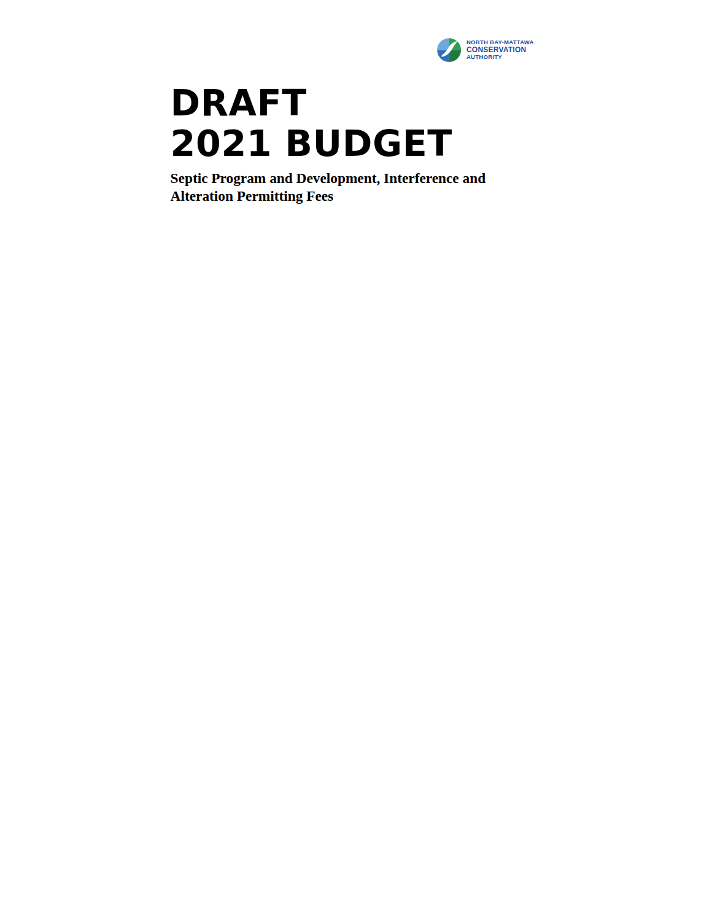NORTH BAY-MATTAWA CONSERVATION AUTHORITY
DRAFT2021 BUDGET
Septic Program and Development, Interference and Alteration Permitting Fees